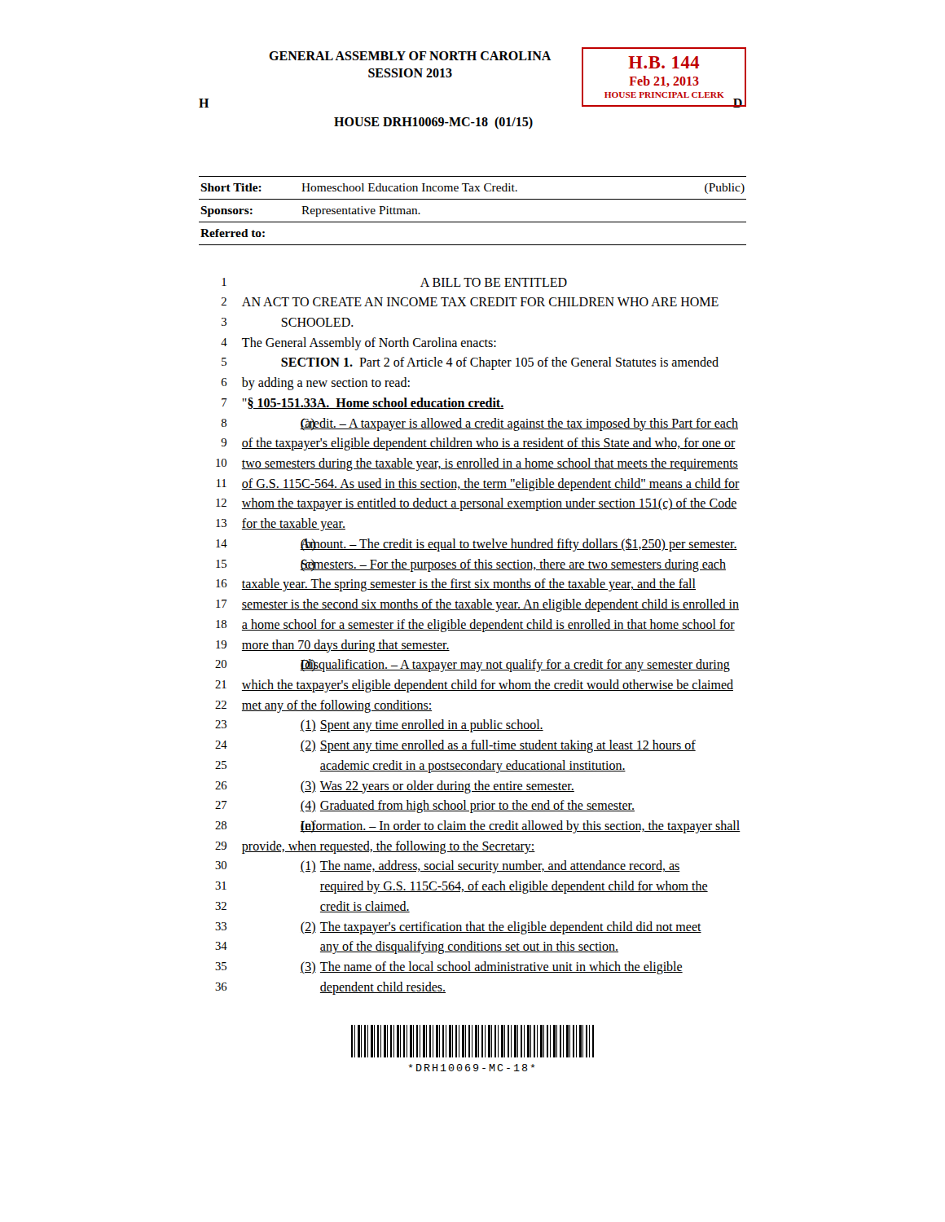H.B. 144
Feb 21, 2013
HOUSE PRINCIPAL CLERK
GENERAL ASSEMBLY OF NORTH CAROLINA
SESSION 2013
H D
HOUSE DRH10069-MC-18 (01/15)
| Short Title: | Homeschool Education Income Tax Credit. | (Public) |
| Sponsors: | Representative Pittman. |
| Referred to: | |
| 1 | A BILL TO BE ENTITLED |
| 2 | AN ACT TO CREATE AN INCOME TAX CREDIT FOR CHILDREN WHO ARE HOME |
| 3 | SCHOOLED. |
| 4 | The General Assembly of North Carolina enacts: |
| 5 | SECTION 1. Part 2 of Article 4 of Chapter 105 of the General Statutes is amended |
| 6 | by adding a new section to read: |
| 7 | " § 105-151.33A. Home school education credit. |
| 8 | (a) Credit. – A taxpayer is allowed a credit against the tax imposed by this Part for each |
| 9 | of the taxpayer's eligible dependent children who is a resident of this State and who, for one or |
| 10 | two semesters during the taxable year, is enrolled in a home school that meets the requirements |
| 11 | of G.S. 115C-564. As used in this section, the term "eligible dependent child" means a child for |
| 12 | whom the taxpayer is entitled to deduct a personal exemption under section 151(c) of the Code |
| 13 | for the taxable year. |
| 14 | (b) Amount. – The credit is equal to twelve hundred fifty dollars ($1,250) per semester. |
| 15 | (c) Semesters. – For the purposes of this section, there are two semesters during each |
| 16 | taxable year. The spring semester is the first six months of the taxable year, and the fall |
| 17 | semester is the second six months of the taxable year. An eligible dependent child is enrolled in |
| 18 | a home school for a semester if the eligible dependent child is enrolled in that home school for |
| 19 | more than 70 days during that semester. |
| 20 | (d) Disqualification. – A taxpayer may not qualify for a credit for any semester during |
| 21 | which the taxpayer's eligible dependent child for whom the credit would otherwise be claimed |
| 22 | met any of the following conditions: |
| 23 | (1) Spent any time enrolled in a public school. |
| 24 | (2) Spent any time enrolled as a full-time student taking at least 12 hours of |
| 25 | academic credit in a postsecondary educational institution. |
| 26 | (3) Was 22 years or older during the entire semester. |
| 27 | (4) Graduated from high school prior to the end of the semester. |
| 28 | (e) Information. – In order to claim the credit allowed by this section, the taxpayer shall |
| 29 | provide, when requested, the following to the Secretary: |
| 30 | (1) The name, address, social security number, and attendance record, as |
| 31 | required by G.S. 115C-564, of each eligible dependent child for whom the |
| 32 | credit is claimed. |
| 33 | (2) The taxpayer's certification that the eligible dependent child did not meet |
| 34 | any of the disqualifying conditions set out in this section. |
| 35 | (3) The name of the local school administrative unit in which the eligible |
| 36 | dependent child resides. |
*DRH10069-MC-18*